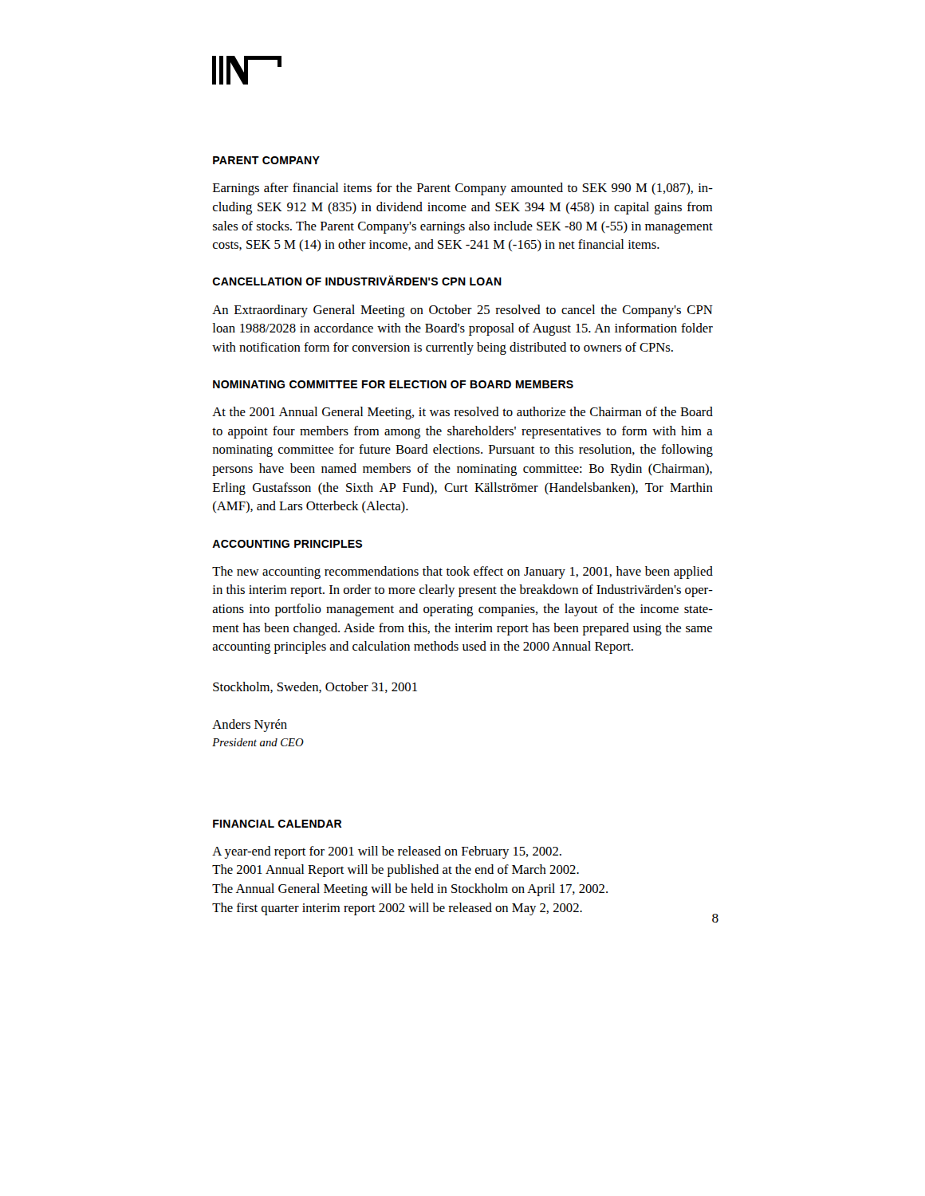PARENT COMPANY
Earnings after financial items for the Parent Company amounted to SEK 990 M (1,087), including SEK 912 M (835) in dividend income and SEK 394 M (458) in capital gains from sales of stocks. The Parent Company's earnings also include SEK -80 M (-55) in management costs, SEK 5 M (14) in other income, and SEK -241 M (-165) in net financial items.
CANCELLATION OF INDUSTRIVÄRDEN'S CPN LOAN
An Extraordinary General Meeting on October 25 resolved to cancel the Company's CPN loan 1988/2028 in accordance with the Board's proposal of August 15. An information folder with notification form for conversion is currently being distributed to owners of CPNs.
NOMINATING COMMITTEE FOR ELECTION OF BOARD MEMBERS
At the 2001 Annual General Meeting, it was resolved to authorize the Chairman of the Board to appoint four members from among the shareholders' representatives to form with him a nominating committee for future Board elections. Pursuant to this resolution, the following persons have been named members of the nominating committee: Bo Rydin (Chairman), Erling Gustafsson (the Sixth AP Fund), Curt Källströmer (Handelsbanken), Tor Marthin (AMF), and Lars Otterbeck (Alecta).
ACCOUNTING PRINCIPLES
The new accounting recommendations that took effect on January 1, 2001, have been applied in this interim report. In order to more clearly present the breakdown of Industrivärden's operations into portfolio management and operating companies, the layout of the income statement has been changed. Aside from this, the interim report has been prepared using the same accounting principles and calculation methods used in the 2000 Annual Report.
Stockholm, Sweden, October 31, 2001
Anders Nyrén
President and CEO
FINANCIAL CALENDAR
A year-end report for 2001 will be released on February 15, 2002.
The 2001 Annual Report will be published at the end of March 2002.
The Annual General Meeting will be held in Stockholm on April 17, 2002.
The first quarter interim report 2002 will be released on May 2, 2002.
8